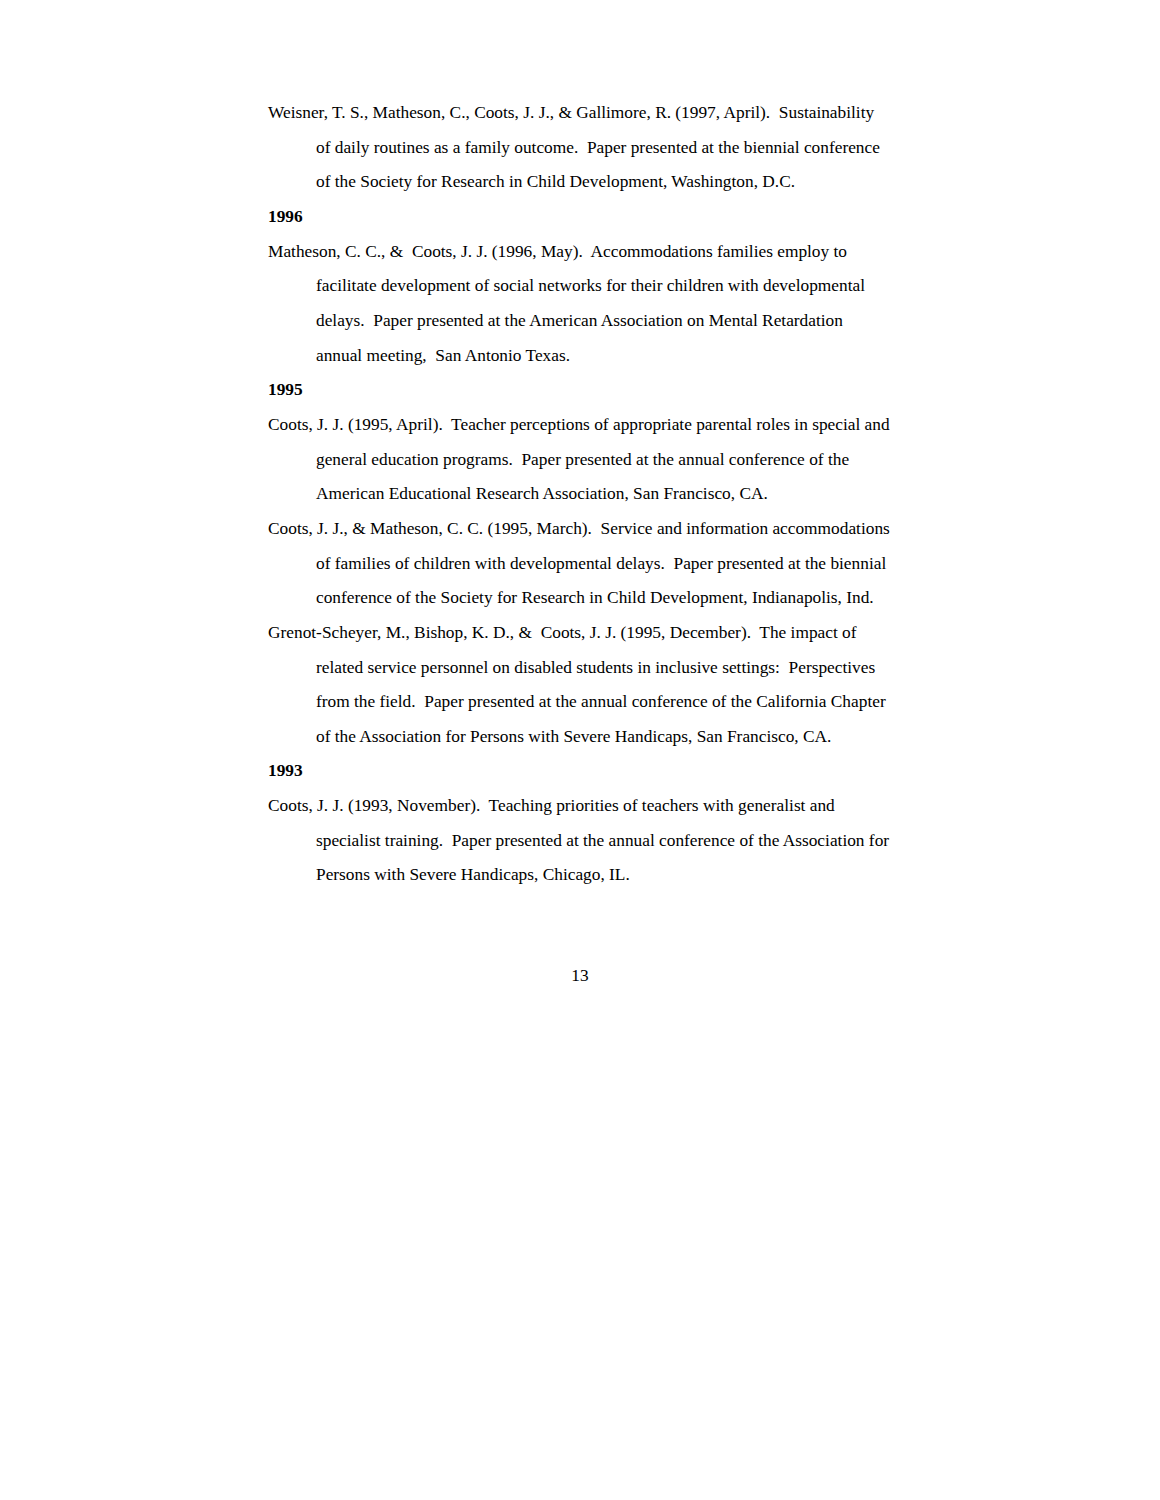Weisner, T. S., Matheson, C., Coots, J. J., & Gallimore, R. (1997, April). Sustainability of daily routines as a family outcome. Paper presented at the biennial conference of the Society for Research in Child Development, Washington, D.C.
1996
Matheson, C. C., & Coots, J. J. (1996, May). Accommodations families employ to facilitate development of social networks for their children with developmental delays. Paper presented at the American Association on Mental Retardation annual meeting, San Antonio Texas.
1995
Coots, J. J. (1995, April). Teacher perceptions of appropriate parental roles in special and general education programs. Paper presented at the annual conference of the American Educational Research Association, San Francisco, CA.
Coots, J. J., & Matheson, C. C. (1995, March). Service and information accommodations of families of children with developmental delays. Paper presented at the biennial conference of the Society for Research in Child Development, Indianapolis, Ind.
Grenot-Scheyer, M., Bishop, K. D., & Coots, J. J. (1995, December). The impact of related service personnel on disabled students in inclusive settings: Perspectives from the field. Paper presented at the annual conference of the California Chapter of the Association for Persons with Severe Handicaps, San Francisco, CA.
1993
Coots, J. J. (1993, November). Teaching priorities of teachers with generalist and specialist training. Paper presented at the annual conference of the Association for Persons with Severe Handicaps, Chicago, IL.
13